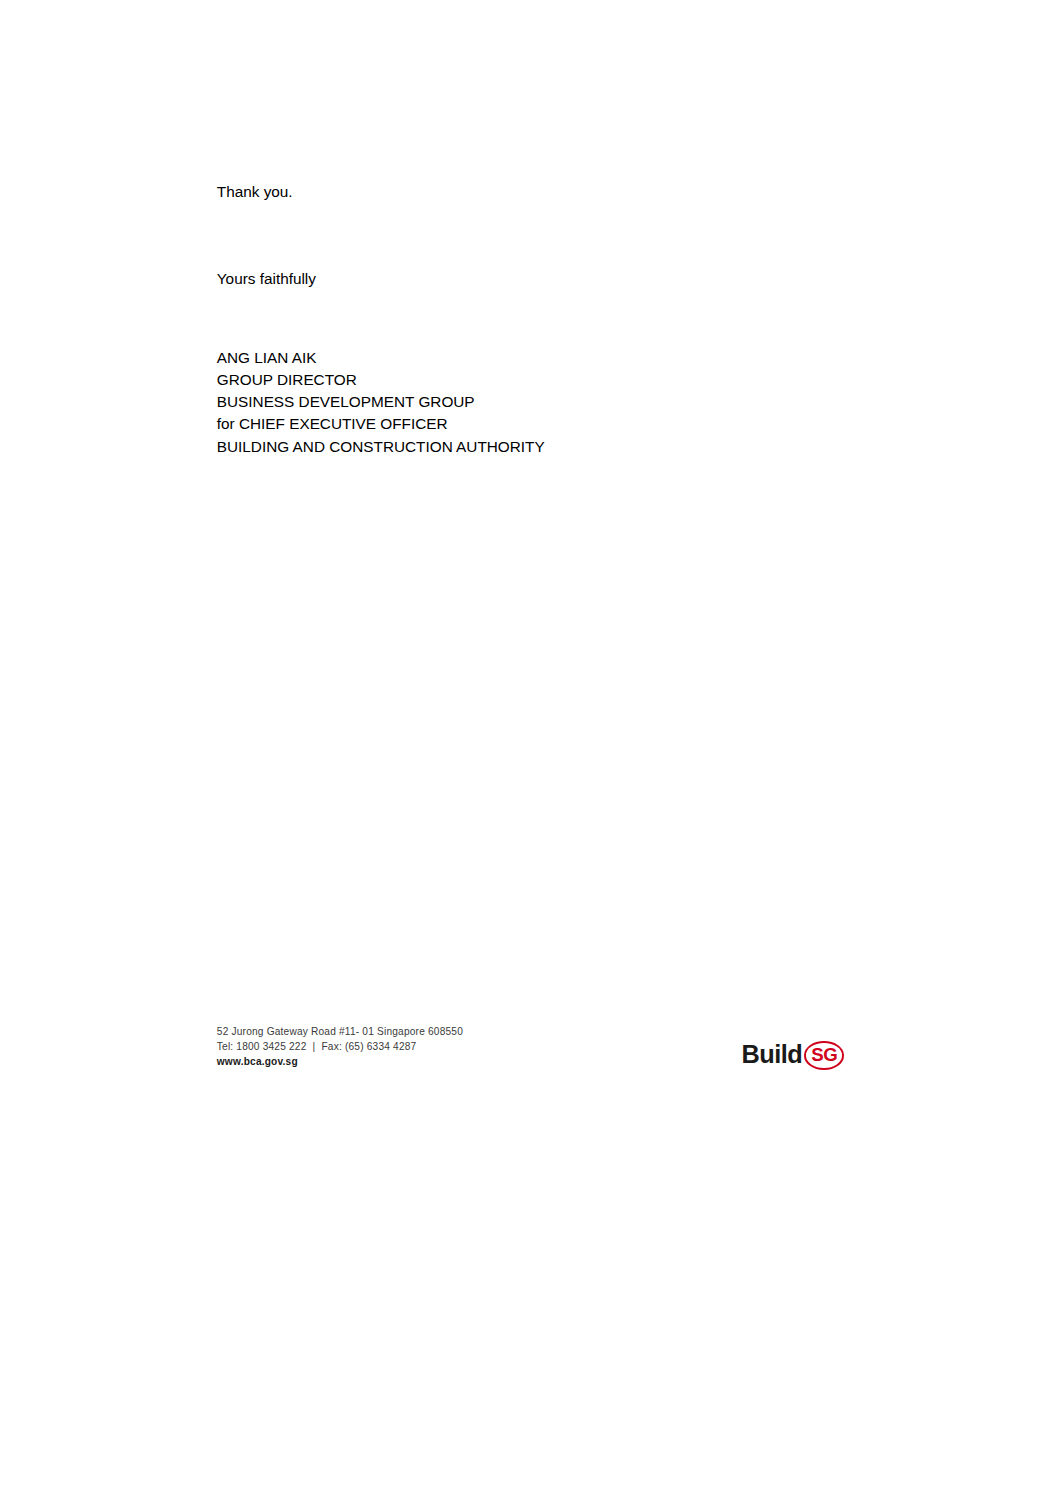Thank you.
Yours faithfully
ANG LIAN AIK
GROUP DIRECTOR
BUSINESS DEVELOPMENT GROUP
for CHIEF EXECUTIVE OFFICER
BUILDING AND CONSTRUCTION AUTHORITY
52 Jurong Gateway Road #11- 01 Singapore 608550
Tel: 1800 3425 222 | Fax: (65) 6334 4287
www.bca.gov.sg
BuildSG